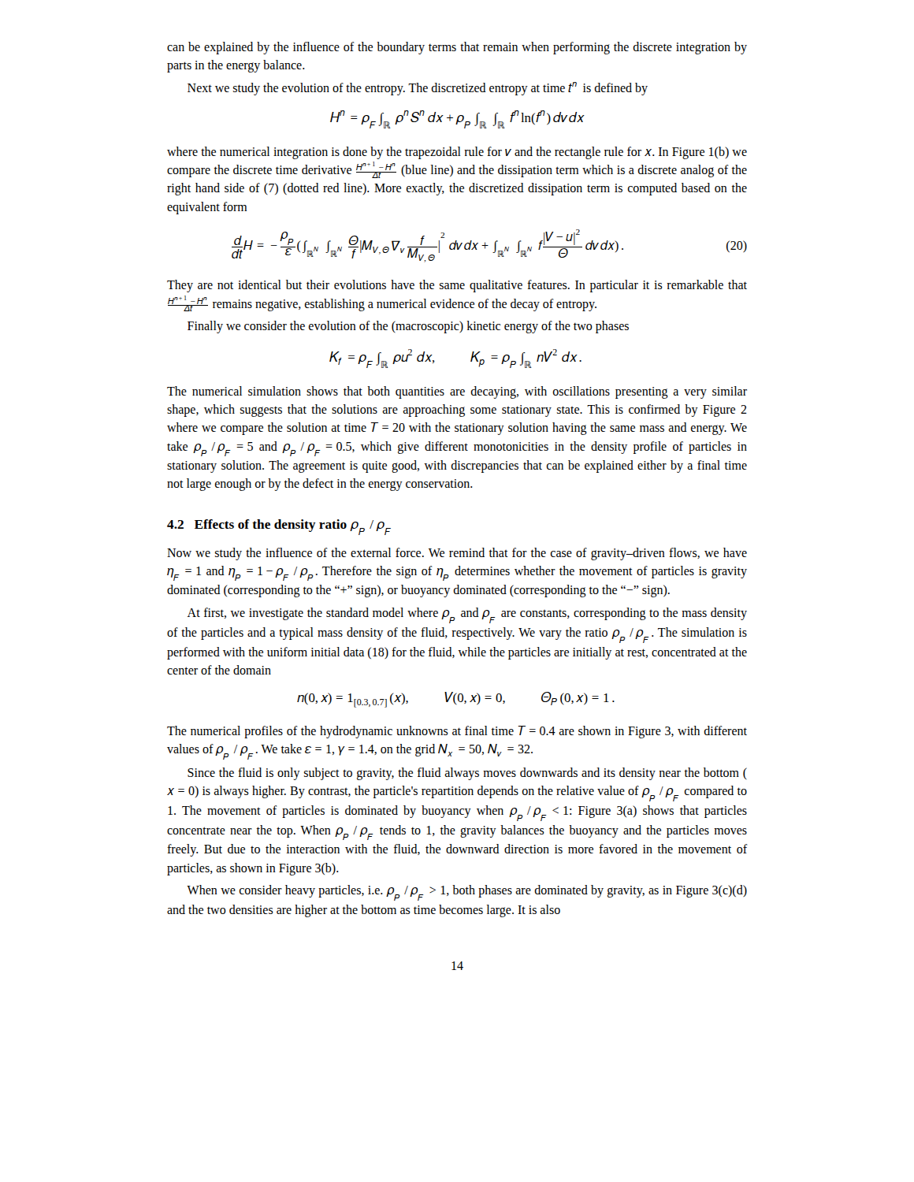can be explained by the influence of the boundary terms that remain when performing the discrete integration by parts in the energy balance.
Next we study the evolution of the entropy. The discretized entropy at time tn is defined by
Hn = ρF ∫ℝ ρn Sn dx + ρP ∫ℝ ∫ℝ fn ln(fn) dv dx
where the numerical integration is done by the trapezoidal rule for v and the rectangle rule for x. In Figure 1(b) we compare the discrete time derivative Hn+1−HnΔt (blue line) and the dissipation term which is a discrete analog of the right hand side of (7) (dotted red line). More exactly, the discretized dissipation term is computed based on the equivalent form
ddt H = − ρPε ( ∫ℝN ∫ℝN Θf | MV,Θ ∇v fMV,Θ | 2 dv dx + ∫ℝN ∫ℝN f |V−u|2 Θ dv dx ) .
(20)
They are not identical but their evolutions have the same qualitative features. In particular it is remarkable that Hn+1−HnΔt remains negative, establishing a numerical evidence of the decay of entropy.
Finally we consider the evolution of the (macroscopic) kinetic energy of the two phases
Kf = ρF ∫ℝ ρu2 dx , Kp = ρP ∫ℝ nV2 dx .
The numerical simulation shows that both quantities are decaying, with oscillations presenting a very similar shape, which suggests that the solutions are approaching some stationary state. This is confirmed by Figure 2 where we compare the solution at time T=20 with the stationary solution having the same mass and energy. We take ρP/ρF=5 and ρP/ρF=0.5, which give different monotonicities in the density profile of particles in stationary solution. The agreement is quite good, with discrepancies that can be explained either by a final time not large enough or by the defect in the energy conservation.
4.2 Effects of the density ratio ρP/ρF
Now we study the influence of the external force. We remind that for the case of gravity–driven flows, we have ηF=1 and ηP=1−ρF/ρP. Therefore the sign of ηP determines whether the movement of particles is gravity dominated (corresponding to the “+” sign), or buoyancy dominated (corresponding to the “−” sign).
At first, we investigate the standard model where ρP and ρF are constants, corresponding to the mass density of the particles and a typical mass density of the fluid, respectively. We vary the ratio ρP/ρF. The simulation is performed with the uniform initial data (18) for the fluid, while the particles are initially at rest, concentrated at the center of the domain
n(0,x) = 1[0.3,0.7] (x) , V(0,x)=0 , ΘP(0,x)=1 .
The numerical profiles of the hydrodynamic unknowns at final time T=0.4 are shown in Figure 3, with different values of ρP/ρF. We take ε=1, γ=1.4, on the grid Nx=50, Nv=32.
Since the fluid is only subject to gravity, the fluid always moves downwards and its density near the bottom (x=0) is always higher. By contrast, the particle's repartition depends on the relative value of ρP/ρF compared to 1. The movement of particles is dominated by buoyancy when ρP/ρF<1: Figure 3(a) shows that particles concentrate near the top. When ρP/ρF tends to 1, the gravity balances the buoyancy and the particles moves freely. But due to the interaction with the fluid, the downward direction is more favored in the movement of particles, as shown in Figure 3(b).
When we consider heavy particles, i.e. ρP/ρF>1, both phases are dominated by gravity, as in Figure 3(c)(d) and the two densities are higher at the bottom as time becomes large. It is also
14